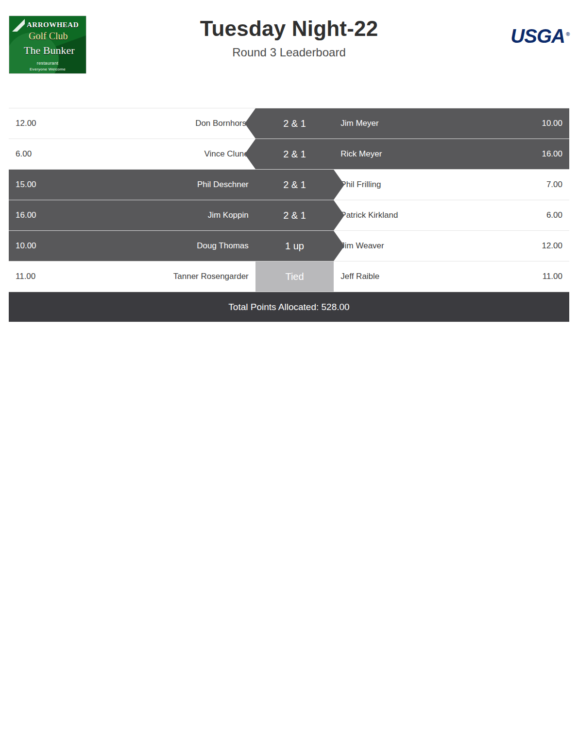ARROWHEAD
Golf Club
The Bunker
restaurant
Everyone Welcome
Tuesday Night-22
Round 3 Leaderboard
USGA®
| 12.00 | Don Bornhorst | 2 & 1 | Jim Meyer | 10.00 |
| 6.00 | Vince Clune | 2 & 1 | Rick Meyer | 16.00 |
| 15.00 | Phil Deschner | 2 & 1 | Phil Frilling | 7.00 |
| 16.00 | Jim Koppin | 2 & 1 | Patrick Kirkland | 6.00 |
| 10.00 | Doug Thomas | 1 up | Jim Weaver | 12.00 |
| 11.00 | Tanner Rosengarder | Tied | Jeff Raible | 11.00 |
| Total Points Allocated: 528.00 |